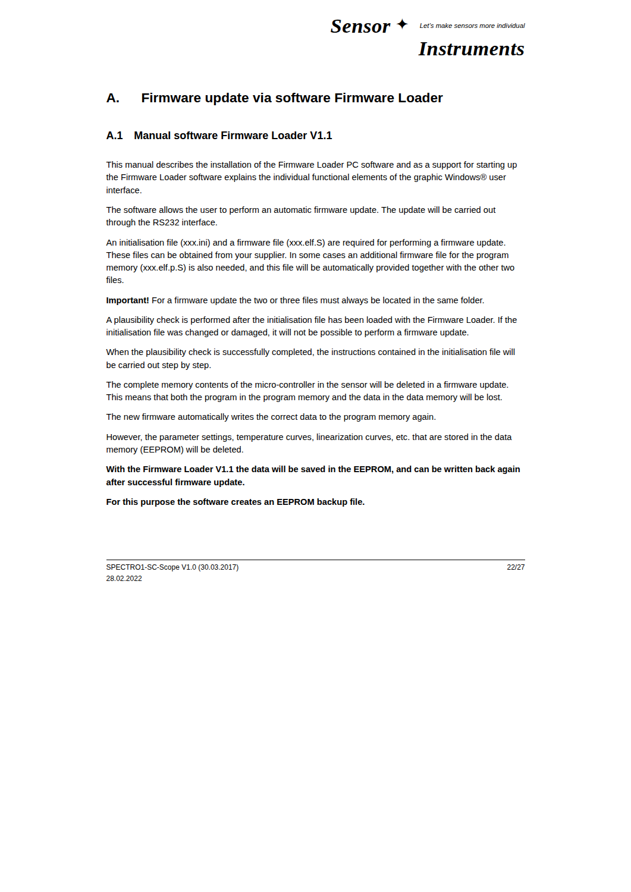Sensor ✦ Let’s make sensors more individual
Instruments
A. Firmware update via software Firmware Loader
A.1 Manual software Firmware Loader V1.1
This manual describes the installation of the Firmware Loader PC software and as a support for starting up the Firmware Loader software explains the individual functional elements of the graphic Windows® user interface.
The software allows the user to perform an automatic firmware update. The update will be carried out through the RS232 interface.
An initialisation file (xxx.ini) and a firmware file (xxx.elf.S) are required for performing a firmware update. These files can be obtained from your supplier. In some cases an additional firmware file for the program memory (xxx.elf.p.S) is also needed, and this file will be automatically provided together with the other two files.
Important! For a firmware update the two or three files must always be located in the same folder.
A plausibility check is performed after the initialisation file has been loaded with the Firmware Loader. If the initialisation file was changed or damaged, it will not be possible to perform a firmware update.
When the plausibility check is successfully completed, the instructions contained in the initialisation file will be carried out step by step.
The complete memory contents of the micro-controller in the sensor will be deleted in a firmware update. This means that both the program in the program memory and the data in the data memory will be lost.
The new firmware automatically writes the correct data to the program memory again.
However, the parameter settings, temperature curves, linearization curves, etc. that are stored in the data memory (EEPROM) will be deleted.
With the Firmware Loader V1.1 the data will be saved in the EEPROM, and can be written back again after successful firmware update.
For this purpose the software creates an EEPROM backup file.
SPECTRO1-SC-Scope V1.0 (30.03.2017)
22/27
28.02.2022